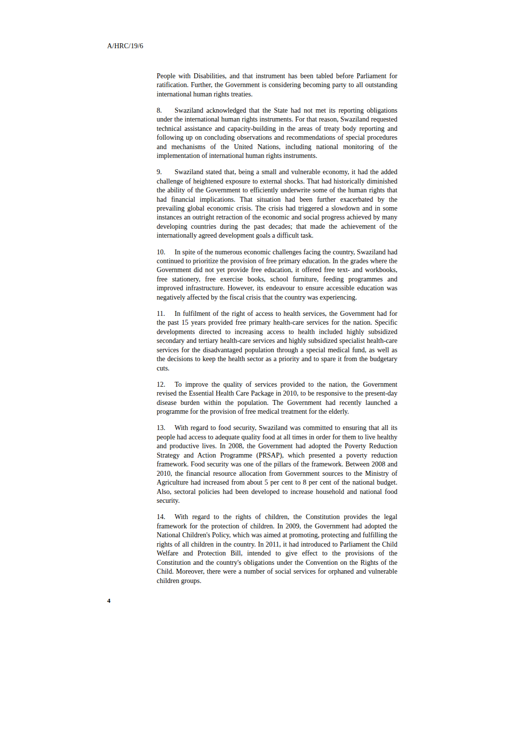A/HRC/19/6
People with Disabilities, and that instrument has been tabled before Parliament for ratification. Further, the Government is considering becoming party to all outstanding international human rights treaties.
8. Swaziland acknowledged that the State had not met its reporting obligations under the international human rights instruments. For that reason, Swaziland requested technical assistance and capacity-building in the areas of treaty body reporting and following up on concluding observations and recommendations of special procedures and mechanisms of the United Nations, including national monitoring of the implementation of international human rights instruments.
9. Swaziland stated that, being a small and vulnerable economy, it had the added challenge of heightened exposure to external shocks. That had historically diminished the ability of the Government to efficiently underwrite some of the human rights that had financial implications. That situation had been further exacerbated by the prevailing global economic crisis. The crisis had triggered a slowdown and in some instances an outright retraction of the economic and social progress achieved by many developing countries during the past decades; that made the achievement of the internationally agreed development goals a difficult task.
10. In spite of the numerous economic challenges facing the country, Swaziland had continued to prioritize the provision of free primary education. In the grades where the Government did not yet provide free education, it offered free text- and workbooks, free stationery, free exercise books, school furniture, feeding programmes and improved infrastructure. However, its endeavour to ensure accessible education was negatively affected by the fiscal crisis that the country was experiencing.
11. In fulfilment of the right of access to health services, the Government had for the past 15 years provided free primary health-care services for the nation. Specific developments directed to increasing access to health included highly subsidized secondary and tertiary health-care services and highly subsidized specialist health-care services for the disadvantaged population through a special medical fund, as well as the decisions to keep the health sector as a priority and to spare it from the budgetary cuts.
12. To improve the quality of services provided to the nation, the Government revised the Essential Health Care Package in 2010, to be responsive to the present-day disease burden within the population. The Government had recently launched a programme for the provision of free medical treatment for the elderly.
13. With regard to food security, Swaziland was committed to ensuring that all its people had access to adequate quality food at all times in order for them to live healthy and productive lives. In 2008, the Government had adopted the Poverty Reduction Strategy and Action Programme (PRSAP), which presented a poverty reduction framework. Food security was one of the pillars of the framework. Between 2008 and 2010, the financial resource allocation from Government sources to the Ministry of Agriculture had increased from about 5 per cent to 8 per cent of the national budget. Also, sectoral policies had been developed to increase household and national food security.
14. With regard to the rights of children, the Constitution provides the legal framework for the protection of children. In 2009, the Government had adopted the National Children's Policy, which was aimed at promoting, protecting and fulfilling the rights of all children in the country. In 2011, it had introduced to Parliament the Child Welfare and Protection Bill, intended to give effect to the provisions of the Constitution and the country's obligations under the Convention on the Rights of the Child. Moreover, there were a number of social services for orphaned and vulnerable children groups.
4